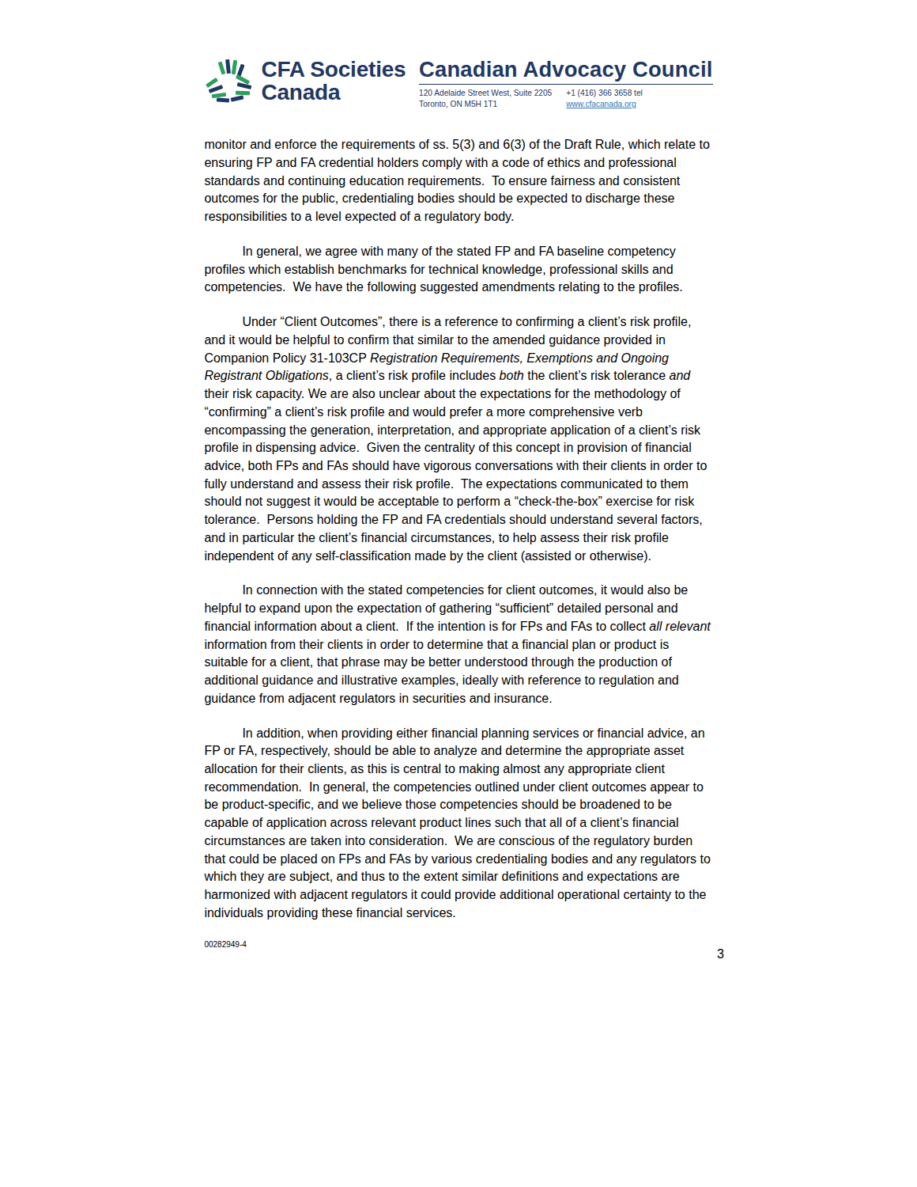CFA Societies Canada
Canadian Advocacy Council
120 Adelaide Street West, Suite 2205
Toronto, ON M5H 1T1
+1 (416) 366 3658 tel
www.cfacanada.org
monitor and enforce the requirements of ss. 5(3) and 6(3) of the Draft Rule, which relate to ensuring FP and FA credential holders comply with a code of ethics and professional standards and continuing education requirements. To ensure fairness and consistent outcomes for the public, credentialing bodies should be expected to discharge these responsibilities to a level expected of a regulatory body.
In general, we agree with many of the stated FP and FA baseline competency profiles which establish benchmarks for technical knowledge, professional skills and competencies. We have the following suggested amendments relating to the profiles.
Under “Client Outcomes”, there is a reference to confirming a client’s risk profile, and it would be helpful to confirm that similar to the amended guidance provided in Companion Policy 31-103CP Registration Requirements, Exemptions and Ongoing Registrant Obligations, a client’s risk profile includes both the client’s risk tolerance and their risk capacity. We are also unclear about the expectations for the methodology of “confirming” a client’s risk profile and would prefer a more comprehensive verb encompassing the generation, interpretation, and appropriate application of a client’s risk profile in dispensing advice. Given the centrality of this concept in provision of financial advice, both FPs and FAs should have vigorous conversations with their clients in order to fully understand and assess their risk profile. The expectations communicated to them should not suggest it would be acceptable to perform a “check-the-box” exercise for risk tolerance. Persons holding the FP and FA credentials should understand several factors, and in particular the client’s financial circumstances, to help assess their risk profile independent of any self-classification made by the client (assisted or otherwise).
In connection with the stated competencies for client outcomes, it would also be helpful to expand upon the expectation of gathering “sufficient” detailed personal and financial information about a client. If the intention is for FPs and FAs to collect all relevant information from their clients in order to determine that a financial plan or product is suitable for a client, that phrase may be better understood through the production of additional guidance and illustrative examples, ideally with reference to regulation and guidance from adjacent regulators in securities and insurance.
In addition, when providing either financial planning services or financial advice, an FP or FA, respectively, should be able to analyze and determine the appropriate asset allocation for their clients, as this is central to making almost any appropriate client recommendation. In general, the competencies outlined under client outcomes appear to be product-specific, and we believe those competencies should be broadened to be capable of application across relevant product lines such that all of a client’s financial circumstances are taken into consideration. We are conscious of the regulatory burden that could be placed on FPs and FAs by various credentialing bodies and any regulators to which they are subject, and thus to the extent similar definitions and expectations are harmonized with adjacent regulators it could provide additional operational certainty to the individuals providing these financial services.
00282949-4
3